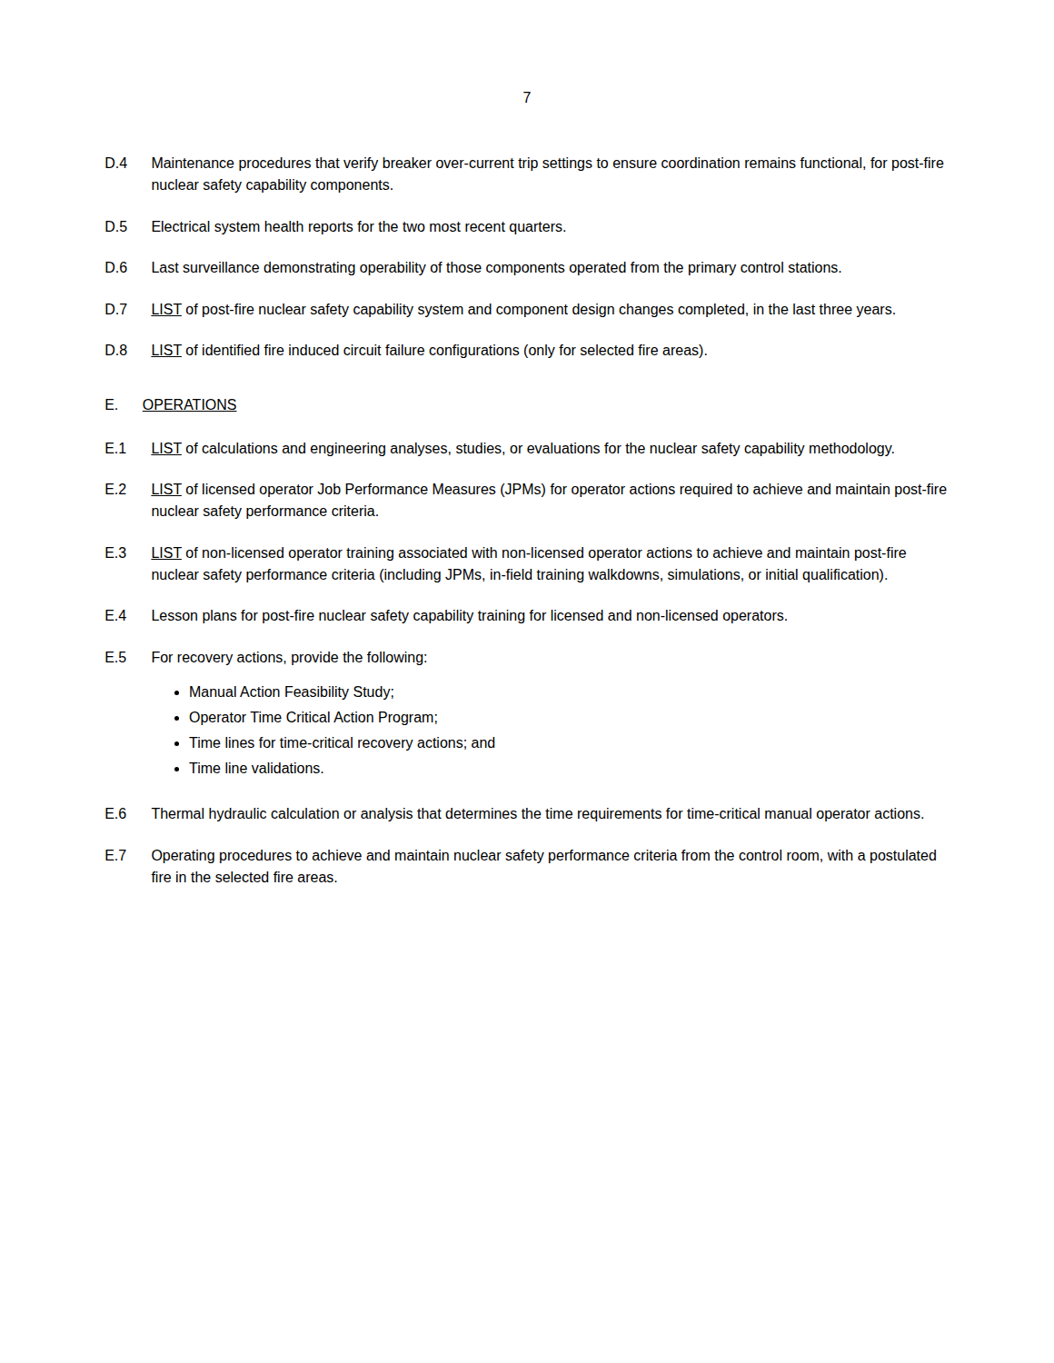7
D.4
Maintenance procedures that verify breaker over-current trip settings to ensure coordination remains functional, for post-fire nuclear safety capability components.
D.5
Electrical system health reports for the two most recent quarters.
D.6
Last surveillance demonstrating operability of those components operated from the primary control stations.
D.7
LIST of post-fire nuclear safety capability system and component design changes completed, in the last three years.
D.8
LIST of identified fire induced circuit failure configurations (only for selected fire areas).
E.
OPERATIONS
E.1
LIST of calculations and engineering analyses, studies, or evaluations for the nuclear safety capability methodology.
E.2
LIST of licensed operator Job Performance Measures (JPMs) for operator actions required to achieve and maintain post-fire nuclear safety performance criteria.
E.3
LIST of non-licensed operator training associated with non-licensed operator actions to achieve and maintain post-fire nuclear safety performance criteria (including JPMs, in-field training walkdowns, simulations, or initial qualification).
E.4
Lesson plans for post-fire nuclear safety capability training for licensed and non-licensed operators.
E.5
For recovery actions, provide the following:
Manual Action Feasibility Study;
Operator Time Critical Action Program;
Time lines for time-critical recovery actions; and
Time line validations.
E.6
Thermal hydraulic calculation or analysis that determines the time requirements for time-critical manual operator actions.
E.7
Operating procedures to achieve and maintain nuclear safety performance criteria from the control room, with a postulated fire in the selected fire areas.